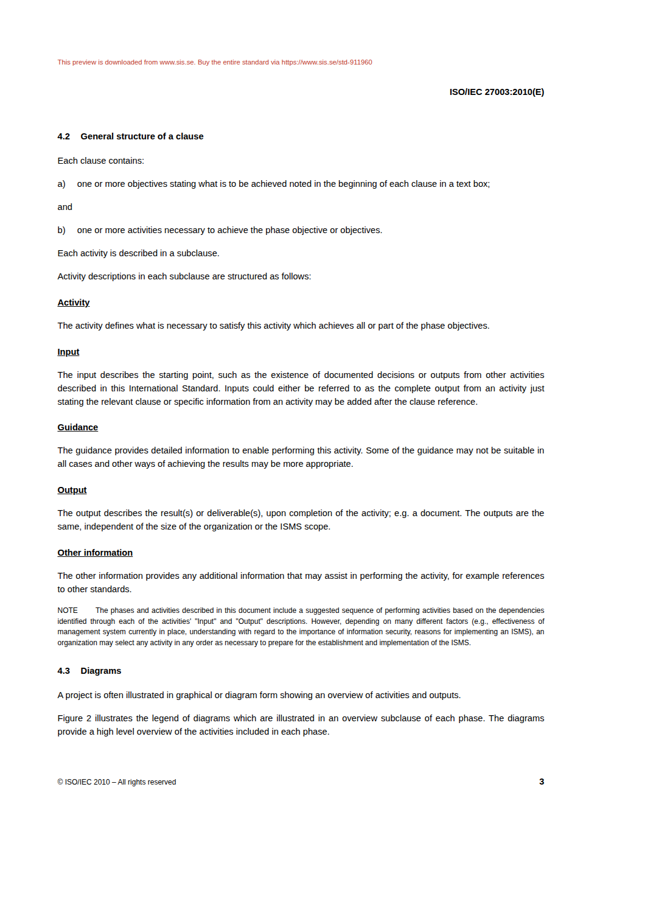This preview is downloaded from www.sis.se. Buy the entire standard via https://www.sis.se/std-911960
ISO/IEC 27003:2010(E)
4.2 General structure of a clause
Each clause contains:
a) one or more objectives stating what is to be achieved noted in the beginning of each clause in a text box;
and
b) one or more activities necessary to achieve the phase objective or objectives.
Each activity is described in a subclause.
Activity descriptions in each subclause are structured as follows:
Activity
The activity defines what is necessary to satisfy this activity which achieves all or part of the phase objectives.
Input
The input describes the starting point, such as the existence of documented decisions or outputs from other activities described in this International Standard. Inputs could either be referred to as the complete output from an activity just stating the relevant clause or specific information from an activity may be added after the clause reference.
Guidance
The guidance provides detailed information to enable performing this activity. Some of the guidance may not be suitable in all cases and other ways of achieving the results may be more appropriate.
Output
The output describes the result(s) or deliverable(s), upon completion of the activity; e.g. a document. The outputs are the same, independent of the size of the organization or the ISMS scope.
Other information
The other information provides any additional information that may assist in performing the activity, for example references to other standards.
NOTEThe phases and activities described in this document include a suggested sequence of performing activities based on the dependencies identified through each of the activities' "Input" and "Output" descriptions. However, depending on many different factors (e.g., effectiveness of management system currently in place, understanding with regard to the importance of information security, reasons for implementing an ISMS), an organization may select any activity in any order as necessary to prepare for the establishment and implementation of the ISMS.
4.3 Diagrams
A project is often illustrated in graphical or diagram form showing an overview of activities and outputs.
Figure 2 illustrates the legend of diagrams which are illustrated in an overview subclause of each phase. The diagrams provide a high level overview of the activities included in each phase.
© ISO/IEC 2010 – All rights reserved 3